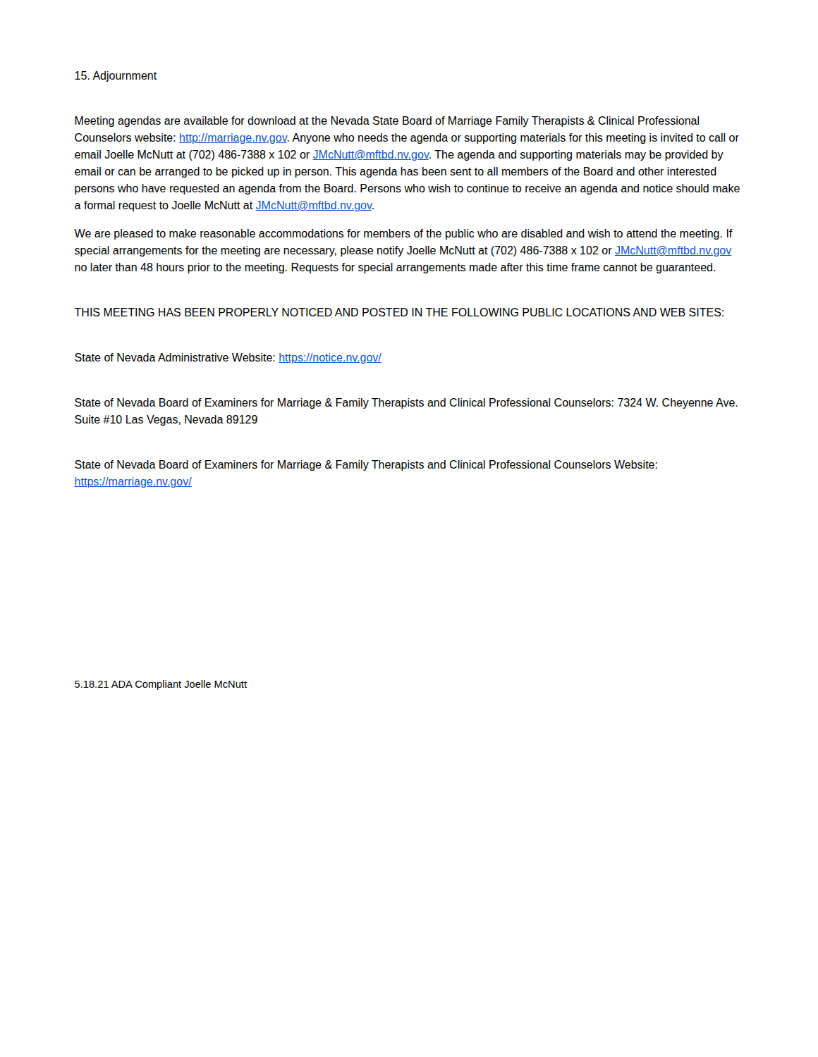15. Adjournment
Meeting agendas are available for download at the Nevada State Board of Marriage Family Therapists & Clinical Professional Counselors website: http://marriage.nv.gov. Anyone who needs the agenda or supporting materials for this meeting is invited to call or email Joelle McNutt at (702) 486-7388 x 102 or JMcNutt@mftbd.nv.gov. The agenda and supporting materials may be provided by email or can be arranged to be picked up in person. This agenda has been sent to all members of the Board and other interested persons who have requested an agenda from the Board. Persons who wish to continue to receive an agenda and notice should make a formal request to Joelle McNutt at JMcNutt@mftbd.nv.gov.
We are pleased to make reasonable accommodations for members of the public who are disabled and wish to attend the meeting. If special arrangements for the meeting are necessary, please notify Joelle McNutt at (702) 486-7388 x 102 or JMcNutt@mftbd.nv.gov no later than 48 hours prior to the meeting. Requests for special arrangements made after this time frame cannot be guaranteed.
THIS MEETING HAS BEEN PROPERLY NOTICED AND POSTED IN THE FOLLOWING PUBLIC LOCATIONS AND WEB SITES:
State of Nevada Administrative Website: https://notice.nv.gov/
State of Nevada Board of Examiners for Marriage & Family Therapists and Clinical Professional Counselors: 7324 W. Cheyenne Ave. Suite #10 Las Vegas, Nevada 89129
State of Nevada Board of Examiners for Marriage & Family Therapists and Clinical Professional Counselors Website: https://marriage.nv.gov/
5.18.21 ADA Compliant Joelle McNutt